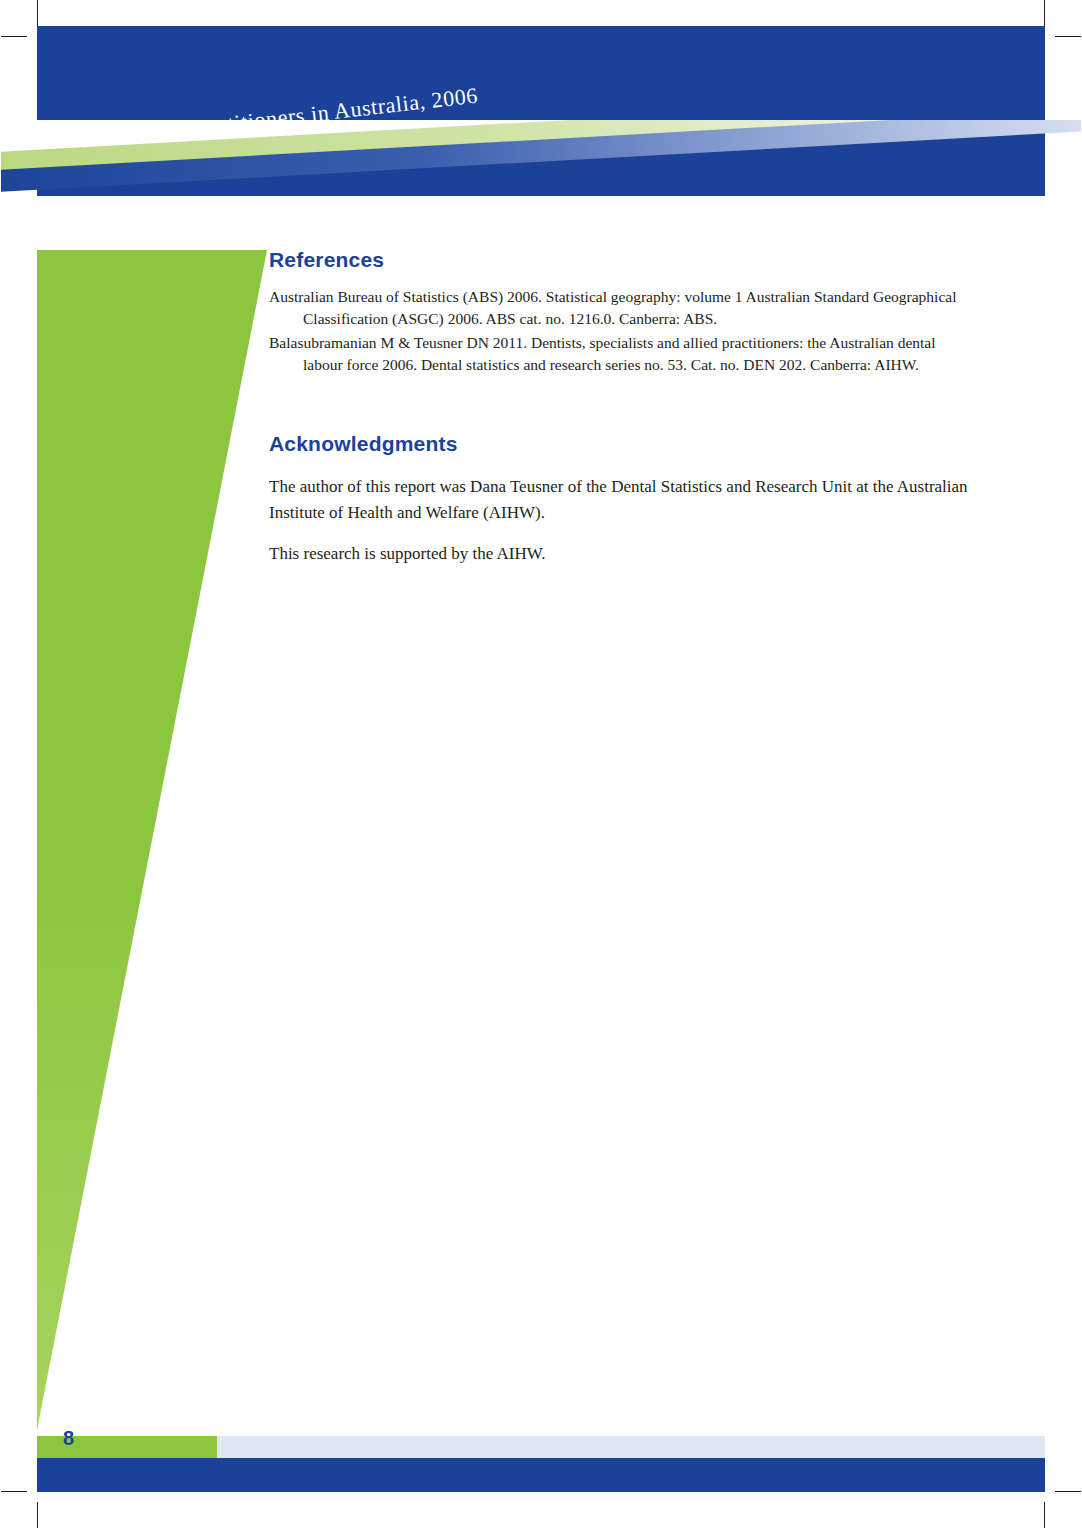Oral health practitioners in Australia, 2006
References
Australian Bureau of Statistics (ABS) 2006. Statistical geography: volume 1 Australian Standard Geographical Classification (ASGC) 2006. ABS cat. no. 1216.0. Canberra: ABS.
Balasubramanian M & Teusner DN 2011. Dentists, specialists and allied practitioners: the Australian dental labour force 2006. Dental statistics and research series no. 53. Cat. no. DEN 202. Canberra: AIHW.
Acknowledgments
The author of this report was Dana Teusner of the Dental Statistics and Research Unit at the Australian Institute of Health and Welfare (AIHW).
This research is supported by the AIHW.
8